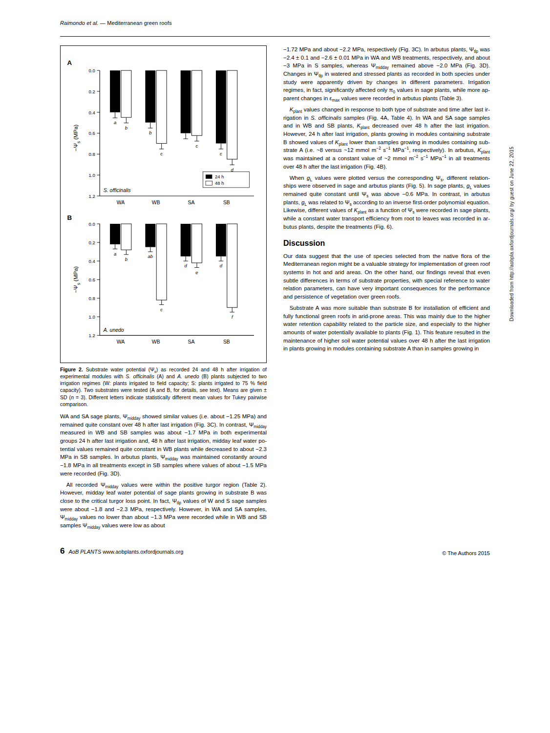Raimondo et al. — Mediterranean green roofs
A 0.0 0.2 0.4 0.6 0.8 1.0 1.2 −Ψs (MPa) a b b c b c c d 24 h 48 h S. officinalis WA WB SA SB B 0.0 0.2 0.4 0.6 0.8 1.0 1.2 −Ψs (MPa) a b ab c d e d f A. unedo WA WB SA SB
Figure 2. Substrate water potential (Ψs) as recorded 24 and 48 h after irrigation of experimental modules with S. officinalis (A) and A. unedo (B) plants subjected to two irrigation regimes (W: plants irrigated to field capacity; S: plants irrigated to 75 % field capacity). Two substrates were tested (A and B, for details, see text). Means are given ± SD (n = 3). Different letters indicate statistically different mean values for Tukey pairwise comparison.
WA and SA sage plants, Ψmidday showed similar values (i.e. about −1.25 MPa) and remained quite constant over 48 h after last irrigation (Fig. 3C). In contrast, Ψmidday measured in WB and SB samples was about −1.7 MPa in both experimental groups 24 h after last irrigation and, 48 h after last irrigation, midday leaf water potential values remained quite constant in WB plants while decreased to about −2.3 MPa in SB samples. In arbutus plants, Ψmidday was maintained constantly around −1.8 MPa in all treatments except in SB samples where values of about −1.5 MPa were recorded (Fig. 3D).
All recorded Ψmidday values were within the positive turgor region (Table 2). However, midday leaf water potential of sage plants growing in substrate B was close to the critical turgor loss point. In fact, Ψtlp values of W and S sage samples were about −1.8 and −2.3 MPa, respectively. However, in WA and SA samples, Ψmidday values no lower than about −1.3 MPa were recorded while in WB and SB samples Ψmidday values were low as about
−1.72 MPa and about −2.2 MPa, respectively (Fig. 3C). In arbutus plants, Ψtlp was −2.4 ± 0.1 and −2.6 ± 0.01 MPa in WA and WB treatments, respectively, and about −3 MPa in S samples, whereas Ψmidday remained above −2.0 MPa (Fig. 3D). Changes in Ψtlp in watered and stressed plants as recorded in both species under study were apparently driven by changes in different parameters. Irrigation regimes, in fact, significantly affected only π0 values in sage plants, while more apparent changes in εmax values were recorded in arbutus plants (Table 3).
Kplant values changed in response to both type of substrate and time after last irrigation in S. officinalis samples (Fig. 4A, Table 4). In WA and SA sage samples and in WB and SB plants, Kplant decreased over 48 h after the last irrigation. However, 24 h after last irrigation, plants growing in modules containing substrate B showed values of Kplant lower than samples growing in modules containing substrate A (i.e. ~8 versus ~12 mmol m−2 s−1 MPa−1, respectively). In arbutus, Kplant was maintained at a constant value of ~2 mmol m−2 s−1 MPa−1 in all treatments over 48 h after the last irrigation (Fig. 4B).
When gL values were plotted versus the corresponding Ψs, different relationships were observed in sage and arbutus plants (Fig. 5). In sage plants, gL values remained quite constant until Ψs was above −0.6 MPa. In contrast, in arbutus plants, gL was related to Ψs according to an inverse first-order polynomial equation. Likewise, different values of Kplant as a function of Ψs were recorded in sage plants, while a constant water transport efficiency from root to leaves was recorded in arbutus plants, despite the treatments (Fig. 6).
Discussion
Our data suggest that the use of species selected from the native flora of the Mediterranean region might be a valuable strategy for implementation of green roof systems in hot and arid areas. On the other hand, our findings reveal that even subtle differences in terms of substrate properties, with special reference to water relation parameters, can have very important consequences for the performance and persistence of vegetation over green roofs.
Substrate A was more suitable than substrate B for installation of efficient and fully functional green roofs in arid-prone areas. This was mainly due to the higher water retention capability related to the particle size, and especially to the higher amounts of water potentially available to plants (Fig. 1). This feature resulted in the maintenance of higher soil water potential values over 48 h after the last irrigation in plants growing in modules containing substrate A than in samples growing in
Downloaded from http://aobpla.oxfordjournals.org/ by guest on June 22, 2015
6 AoB PLANTS www.aobplants.oxfordjournals.org
© The Authors 2015